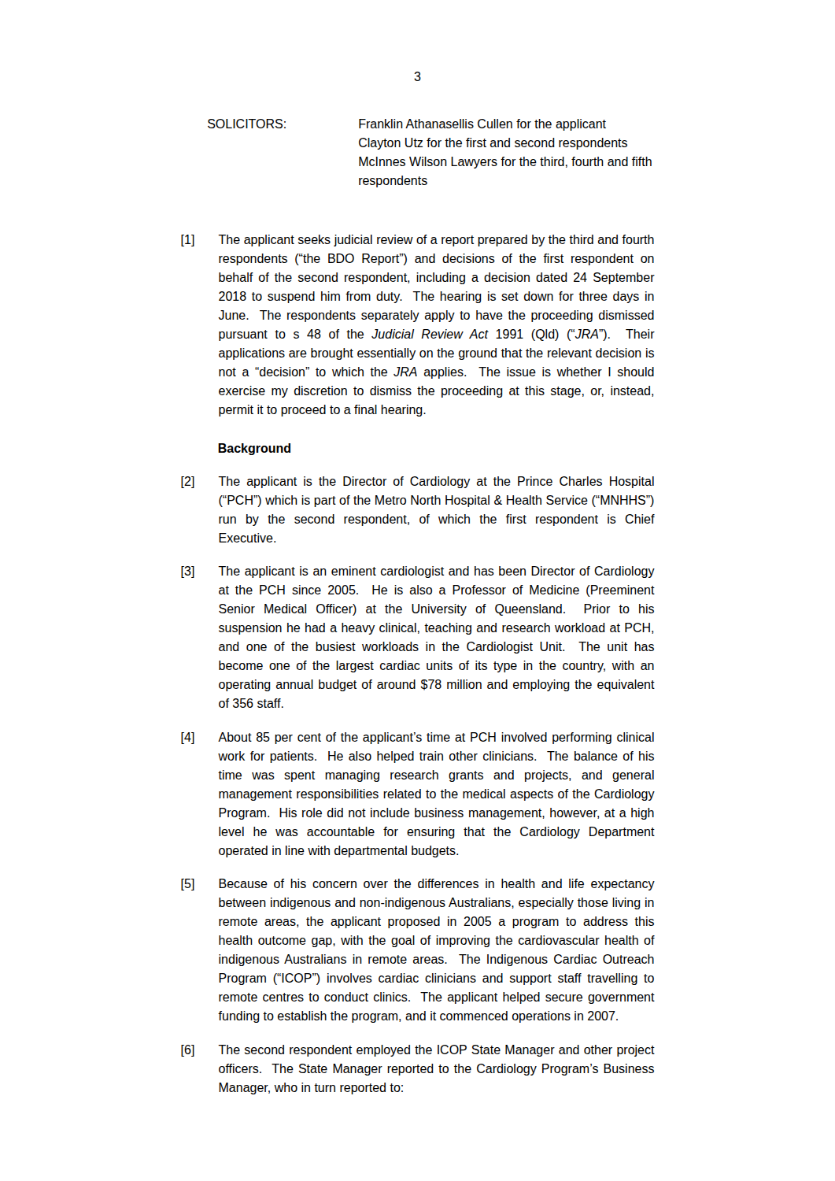3
SOLICITORS:
Franklin Athanasellis Cullen for the applicant
Clayton Utz for the first and second respondents
McInnes Wilson Lawyers for the third, fourth and fifth respondents
[1]
The applicant seeks judicial review of a report prepared by the third and fourth respondents (“the BDO Report”) and decisions of the first respondent on behalf of the second respondent, including a decision dated 24 September 2018 to suspend him from duty. The hearing is set down for three days in June. The respondents separately apply to have the proceeding dismissed pursuant to s 48 of the Judicial Review Act 1991 (Qld) (“JRA”). Their applications are brought essentially on the ground that the relevant decision is not a “decision” to which the JRA applies. The issue is whether I should exercise my discretion to dismiss the proceeding at this stage, or, instead, permit it to proceed to a final hearing.
Background
[2]
The applicant is the Director of Cardiology at the Prince Charles Hospital (“PCH”) which is part of the Metro North Hospital & Health Service (“MNHHS”) run by the second respondent, of which the first respondent is Chief Executive.
[3]
The applicant is an eminent cardiologist and has been Director of Cardiology at the PCH since 2005. He is also a Professor of Medicine (Preeminent Senior Medical Officer) at the University of Queensland. Prior to his suspension he had a heavy clinical, teaching and research workload at PCH, and one of the busiest workloads in the Cardiologist Unit. The unit has become one of the largest cardiac units of its type in the country, with an operating annual budget of around $78 million and employing the equivalent of 356 staff.
[4]
About 85 per cent of the applicant’s time at PCH involved performing clinical work for patients. He also helped train other clinicians. The balance of his time was spent managing research grants and projects, and general management responsibilities related to the medical aspects of the Cardiology Program. His role did not include business management, however, at a high level he was accountable for ensuring that the Cardiology Department operated in line with departmental budgets.
[5]
Because of his concern over the differences in health and life expectancy between indigenous and non-indigenous Australians, especially those living in remote areas, the applicant proposed in 2005 a program to address this health outcome gap, with the goal of improving the cardiovascular health of indigenous Australians in remote areas. The Indigenous Cardiac Outreach Program (“ICOP”) involves cardiac clinicians and support staff travelling to remote centres to conduct clinics. The applicant helped secure government funding to establish the program, and it commenced operations in 2007.
[6]
The second respondent employed the ICOP State Manager and other project officers. The State Manager reported to the Cardiology Program’s Business Manager, who in turn reported to: